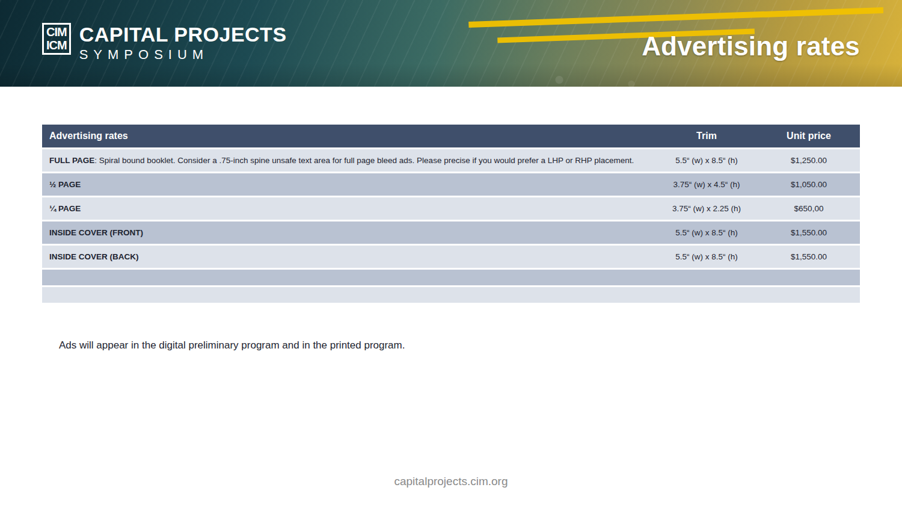CIM ICM
CAPITAL PROJECTS
SYMPOSIUM
Advertising rates
| Advertising rates | Trim | Unit price |
| --- | --- | --- |
| FULL PAGE : Spiral bound booklet. Consider a .75-inch spine unsafe text area for full page bleed ads. Please precise if you would prefer a LHP or RHP placement. | 5.5“ (w) x 8.5“ (h) | $1,250.00 |
| ½ PAGE | 3.75“ (w) x 4.5“ (h) | $1,050.00 |
| ¼ PAGE | 3.75“ (w) x 2.25 (h) | $650,00 |
| INSIDE COVER (FRONT) | 5.5“ (w) x 8.5“ (h) | $1,550.00 |
| INSIDE COVER (BACK) | 5.5“ (w) x 8.5“ (h) | $1,550.00 |
Ads will appear in the digital preliminary program and in the printed program.
capitalprojects.cim.org